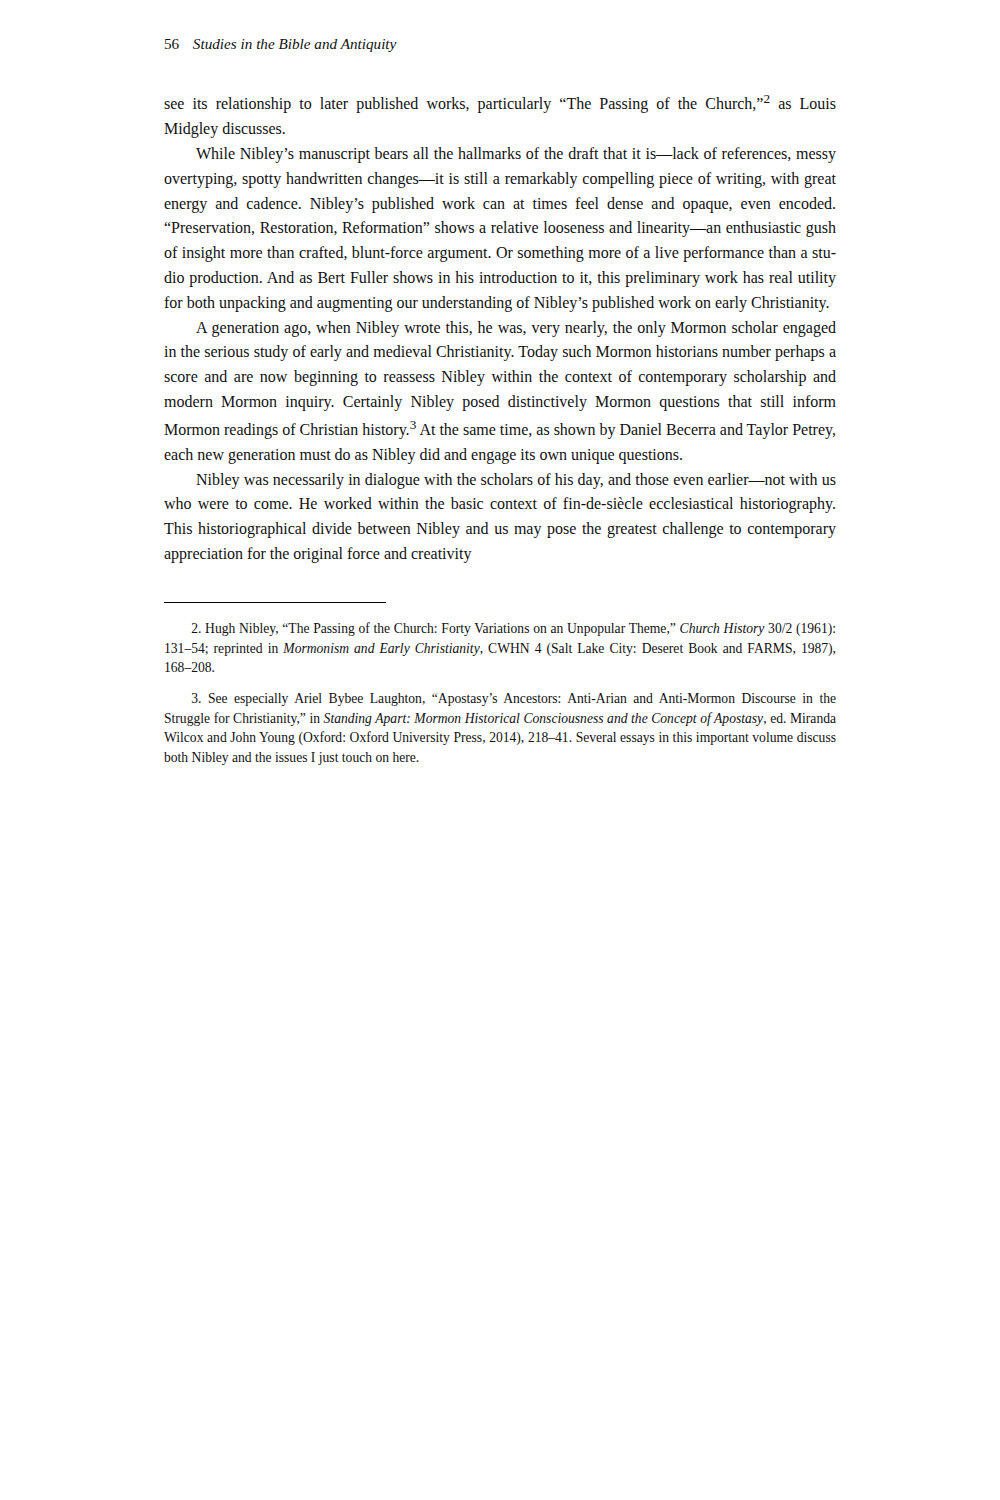56 Studies in the Bible and Antiquity
see its relationship to later published works, particularly “The Passing of the Church,”2 as Louis Midgley discusses.
While Nibley’s manuscript bears all the hallmarks of the draft that it is—lack of references, messy overtyping, spotty handwritten changes—it is still a remarkably compelling piece of writing, with great energy and cadence. Nibley’s published work can at times feel dense and opaque, even encoded. “Preservation, Restoration, Reformation” shows a relative looseness and linearity—an enthusiastic gush of insight more than crafted, blunt-force argument. Or something more of a live performance than a studio production. And as Bert Fuller shows in his introduction to it, this preliminary work has real utility for both unpacking and augmenting our understanding of Nibley’s published work on early Christianity.
A generation ago, when Nibley wrote this, he was, very nearly, the only Mormon scholar engaged in the serious study of early and medieval Christianity. Today such Mormon historians number perhaps a score and are now beginning to reassess Nibley within the context of contemporary scholarship and modern Mormon inquiry. Certainly Nibley posed distinctively Mormon questions that still inform Mormon readings of Christian history.3 At the same time, as shown by Daniel Becerra and Taylor Petrey, each new generation must do as Nibley did and engage its own unique questions.
Nibley was necessarily in dialogue with the scholars of his day, and those even earlier—not with us who were to come. He worked within the basic context of fin-de-siècle ecclesiastical historiography. This historiographical divide between Nibley and us may pose the greatest challenge to contemporary appreciation for the original force and creativity
2. Hugh Nibley, “The Passing of the Church: Forty Variations on an Unpopular Theme,” Church History 30/2 (1961): 131–54; reprinted in Mormonism and Early Christianity, CWHN 4 (Salt Lake City: Deseret Book and FARMS, 1987), 168–208.
3. See especially Ariel Bybee Laughton, “Apostasy’s Ancestors: Anti-Arian and Anti-Mormon Discourse in the Struggle for Christianity,” in Standing Apart: Mormon Historical Consciousness and the Concept of Apostasy, ed. Miranda Wilcox and John Young (Oxford: Oxford University Press, 2014), 218–41. Several essays in this important volume discuss both Nibley and the issues I just touch on here.